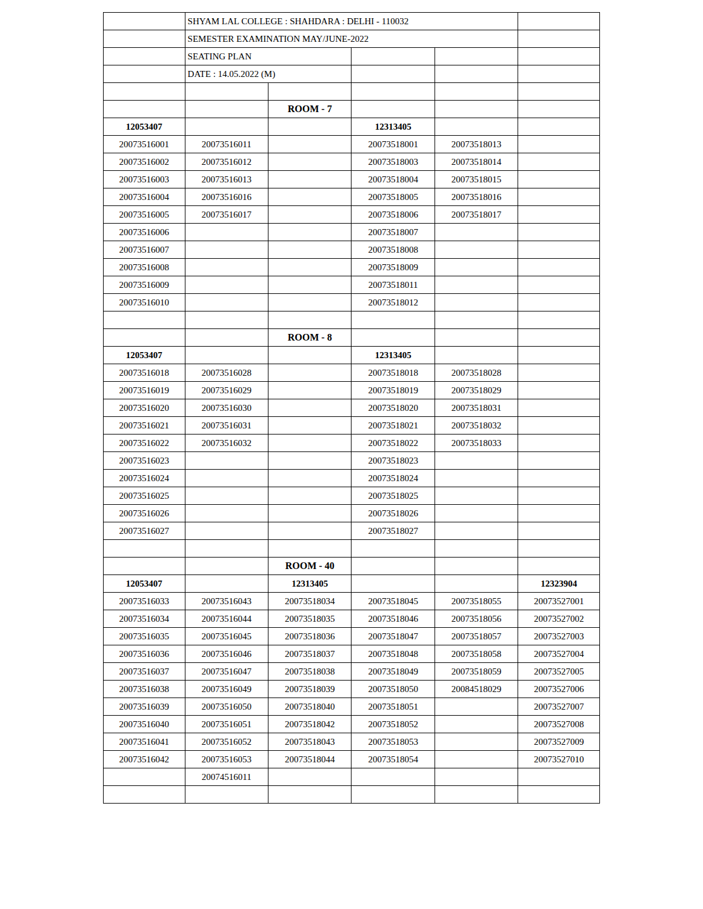| | SHYAM LAL COLLEGE : SHAHDARA : DELHI - 110032 | |
| | SEMESTER EXAMINATION MAY/JUNE-2022 | |
| | SEATING PLAN | | | |
| | DATE : 14.05.2022 (M) | | | |
| | | ROOM - 7 | | | |
| 12053407 | | | 12313405 | | |
| 20073516001 | 20073516011 | | 20073518001 | 20073518013 | |
| 20073516002 | 20073516012 | | 20073518003 | 20073518014 | |
| 20073516003 | 20073516013 | | 20073518004 | 20073518015 | |
| 20073516004 | 20073516016 | | 20073518005 | 20073518016 | |
| 20073516005 | 20073516017 | | 20073518006 | 20073518017 | |
| 20073516006 | | | 20073518007 | | |
| 20073516007 | | | 20073518008 | | |
| 20073516008 | | | 20073518009 | | |
| 20073516009 | | | 20073518011 | | |
| 20073516010 | | | 20073518012 | | |
| | | ROOM - 8 | | | |
| 12053407 | | | 12313405 | | |
| 20073516018 | 20073516028 | | 20073518018 | 20073518028 | |
| 20073516019 | 20073516029 | | 20073518019 | 20073518029 | |
| 20073516020 | 20073516030 | | 20073518020 | 20073518031 | |
| 20073516021 | 20073516031 | | 20073518021 | 20073518032 | |
| 20073516022 | 20073516032 | | 20073518022 | 20073518033 | |
| 20073516023 | | | 20073518023 | | |
| 20073516024 | | | 20073518024 | | |
| 20073516025 | | | 20073518025 | | |
| 20073516026 | | | 20073518026 | | |
| 20073516027 | | | 20073518027 | | |
| | | ROOM - 40 | | | |
| 12053407 | | 12313405 | | | 12323904 |
| 20073516033 | 20073516043 | 20073518034 | 20073518045 | 20073518055 | 20073527001 |
| 20073516034 | 20073516044 | 20073518035 | 20073518046 | 20073518056 | 20073527002 |
| 20073516035 | 20073516045 | 20073518036 | 20073518047 | 20073518057 | 20073527003 |
| 20073516036 | 20073516046 | 20073518037 | 20073518048 | 20073518058 | 20073527004 |
| 20073516037 | 20073516047 | 20073518038 | 20073518049 | 20073518059 | 20073527005 |
| 20073516038 | 20073516049 | 20073518039 | 20073518050 | 20084518029 | 20073527006 |
| 20073516039 | 20073516050 | 20073518040 | 20073518051 | | 20073527007 |
| 20073516040 | 20073516051 | 20073518042 | 20073518052 | | 20073527008 |
| 20073516041 | 20073516052 | 20073518043 | 20073518053 | | 20073527009 |
| 20073516042 | 20073516053 | 20073518044 | 20073518054 | | 20073527010 |
| | 20074516011 | | | | |